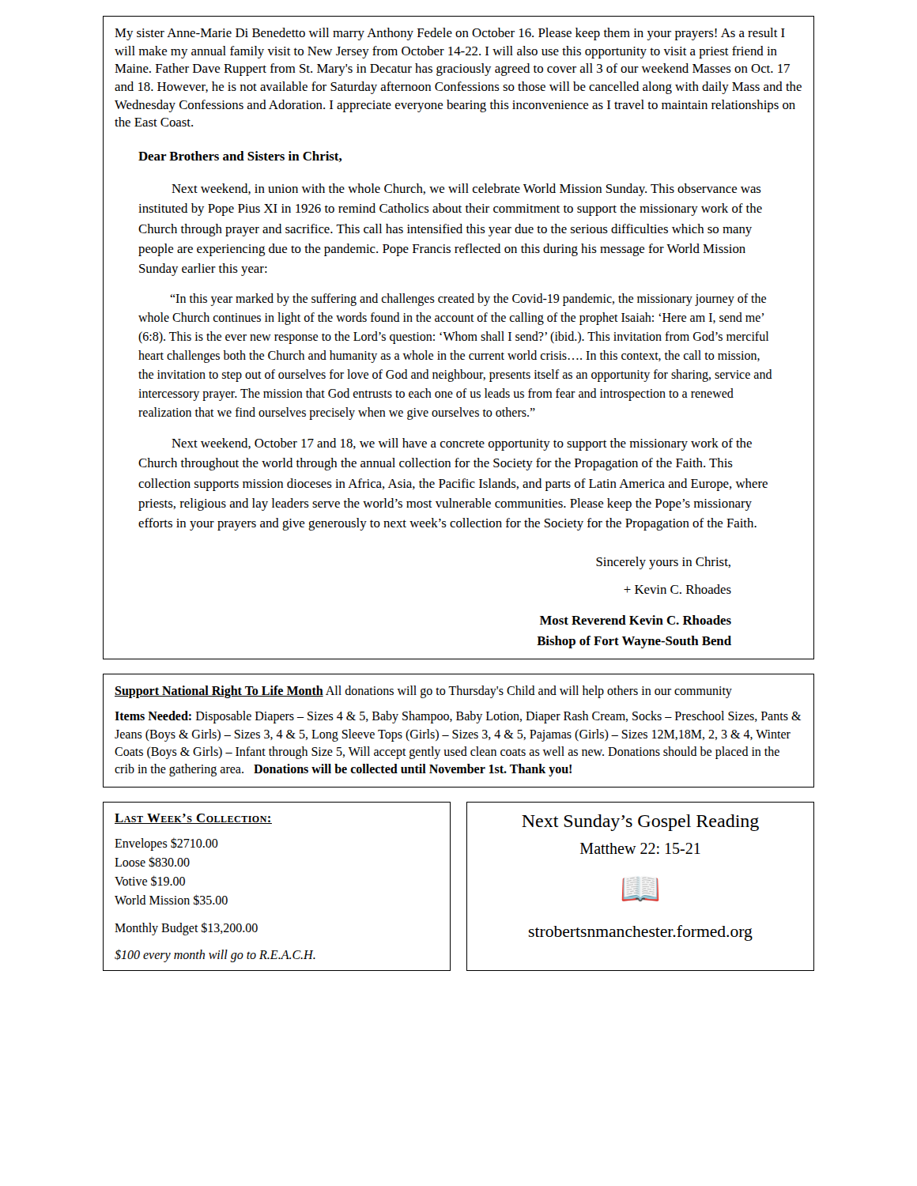My sister Anne-Marie Di Benedetto will marry Anthony Fedele on October 16. Please keep them in your prayers! As a result I will make my annual family visit to New Jersey from October 14-22. I will also use this opportunity to visit a priest friend in Maine. Father Dave Ruppert from St. Mary's in Decatur has graciously agreed to cover all 3 of our weekend Masses on Oct. 17 and 18. However, he is not available for Saturday afternoon Confessions so those will be cancelled along with daily Mass and the Wednesday Confessions and Adoration. I appreciate everyone bearing this inconvenience as I travel to maintain relationships on the East Coast.
Dear Brothers and Sisters in Christ,
Next weekend, in union with the whole Church, we will celebrate World Mission Sunday. This observance was instituted by Pope Pius XI in 1926 to remind Catholics about their commitment to support the missionary work of the Church through prayer and sacrifice. This call has intensified this year due to the serious difficulties which so many people are experiencing due to the pandemic. Pope Francis reflected on this during his message for World Mission Sunday earlier this year:
“In this year marked by the suffering and challenges created by the Covid-19 pandemic, the missionary journey of the whole Church continues in light of the words found in the account of the calling of the prophet Isaiah: ‘Here am I, send me’ (6:8). This is the ever new response to the Lord’s question: ‘Whom shall I send?’ (ibid.). This invitation from God’s merciful heart challenges both the Church and humanity as a whole in the current world crisis…. In this context, the call to mission, the invitation to step out of ourselves for love of God and neighbour, presents itself as an opportunity for sharing, service and intercessory prayer. The mission that God entrusts to each one of us leads us from fear and introspection to a renewed realization that we find ourselves precisely when we give ourselves to others.”
Next weekend, October 17 and 18, we will have a concrete opportunity to support the missionary work of the Church throughout the world through the annual collection for the Society for the Propagation of the Faith. This collection supports mission dioceses in Africa, Asia, the Pacific Islands, and parts of Latin America and Europe, where priests, religious and lay leaders serve the world’s most vulnerable communities. Please keep the Pope’s missionary efforts in your prayers and give generously to next week’s collection for the Society for the Propagation of the Faith.
Sincerely yours in Christ,
+ Kevin C. Rhoades
Most Reverend Kevin C. Rhoades
Bishop of Fort Wayne-South Bend
Support National Right To Life Month All donations will go to Thursday's Child and will help others in our community
Items Needed: Disposable Diapers – Sizes 4 & 5, Baby Shampoo, Baby Lotion, Diaper Rash Cream, Socks – Preschool Sizes, Pants & Jeans (Boys & Girls) – Sizes 3, 4 & 5, Long Sleeve Tops (Girls) – Sizes 3, 4 & 5, Pajamas (Girls) – Sizes 12M,18M, 2, 3 & 4, Winter Coats (Boys & Girls) – Infant through Size 5, Will accept gently used clean coats as well as new. Donations should be placed in the crib in the gathering area. Donations will be collected until November 1st. Thank you!
Last Week’s Collection:
Envelopes $2710.00
Loose $830.00
Votive $19.00
World Mission $35.00
Monthly Budget $13,200.00
$100 every month will go to R.E.A.C.H.
Next Sunday’s Gospel Reading
Matthew 22: 15-21
📖
strobertsnmanchester.formed.org